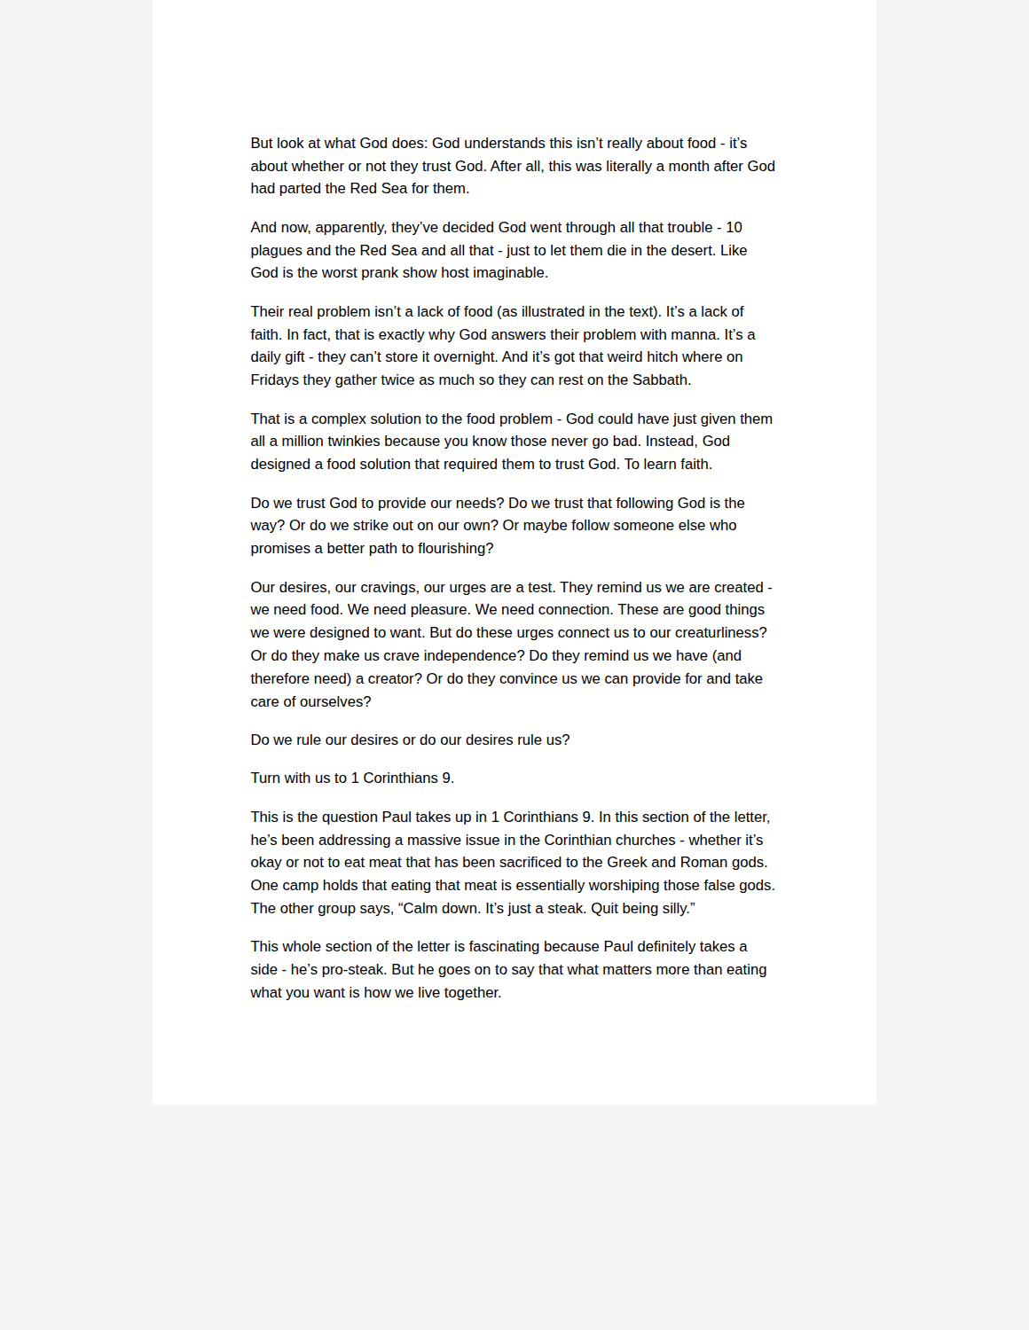But look at what God does: God understands this isn’t really about food - it’s about whether or not they trust God. After all, this was literally a month after God had parted the Red Sea for them.
And now, apparently, they’ve decided God went through all that trouble - 10 plagues and the Red Sea and all that - just to let them die in the desert. Like God is the worst prank show host imaginable.
Their real problem isn’t a lack of food (as illustrated in the text). It’s a lack of faith. In fact, that is exactly why God answers their problem with manna. It’s a daily gift - they can’t store it overnight. And it’s got that weird hitch where on Fridays they gather twice as much so they can rest on the Sabbath.
That is a complex solution to the food problem - God could have just given them all a million twinkies because you know those never go bad. Instead, God designed a food solution that required them to trust God. To learn faith.
Do we trust God to provide our needs? Do we trust that following God is the way? Or do we strike out on our own? Or maybe follow someone else who promises a better path to flourishing?
Our desires, our cravings, our urges are a test. They remind us we are created - we need food. We need pleasure. We need connection. These are good things we were designed to want. But do these urges connect us to our creaturliness? Or do they make us crave independence? Do they remind us we have (and therefore need) a creator? Or do they convince us we can provide for and take care of ourselves?
Do we rule our desires or do our desires rule us?
Turn with us to 1 Corinthians 9.
This is the question Paul takes up in 1 Corinthians 9. In this section of the letter, he’s been addressing a massive issue in the Corinthian churches - whether it’s okay or not to eat meat that has been sacrificed to the Greek and Roman gods. One camp holds that eating that meat is essentially worshiping those false gods. The other group says, “Calm down. It’s just a steak. Quit being silly.”
This whole section of the letter is fascinating because Paul definitely takes a side - he’s pro-steak. But he goes on to say that what matters more than eating what you want is how we live together.